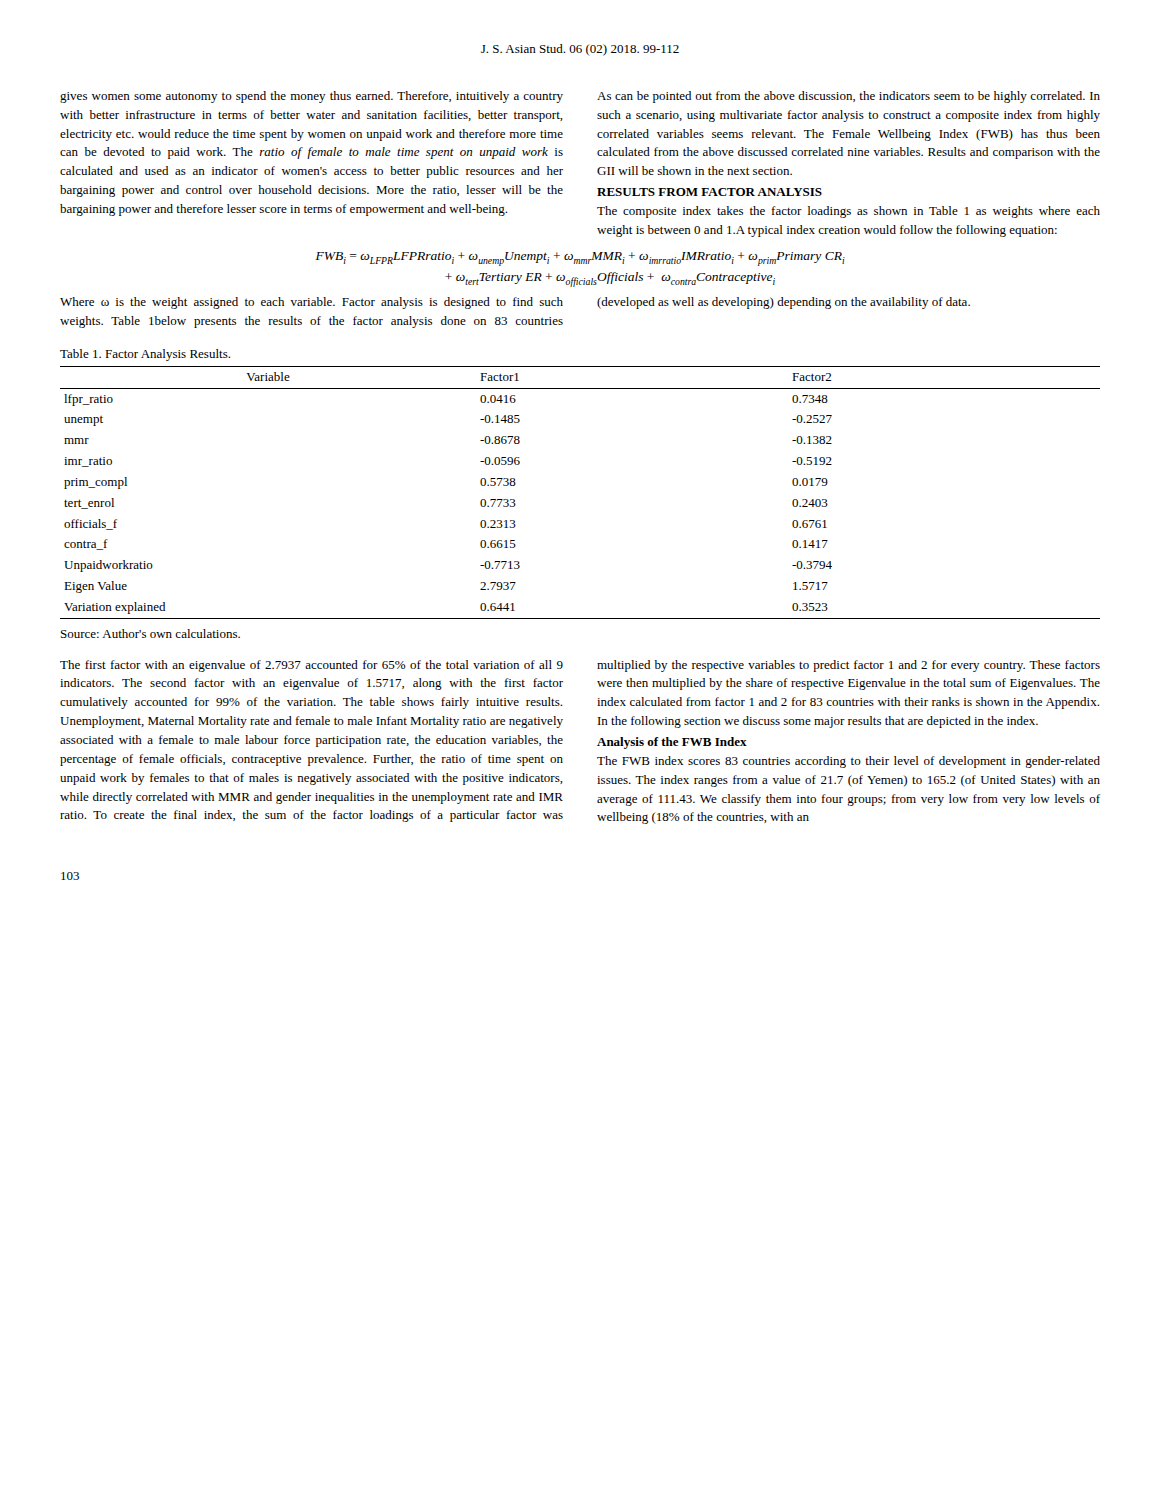J. S. Asian Stud. 06 (02) 2018. 99-112
gives women some autonomy to spend the money thus earned. Therefore, intuitively a country with better infrastructure in terms of better water and sanitation facilities, better transport, electricity etc. would reduce the time spent by women on unpaid work and therefore more time can be devoted to paid work. The ratio of female to male time spent on unpaid work is calculated and used as an indicator of women's access to better public resources and her bargaining power and control over household decisions. More the ratio, lesser will be the bargaining power and therefore lesser score in terms of empowerment and well-being.
As can be pointed out from the above discussion, the indicators seem to be highly correlated. In such a scenario, using multivariate factor analysis to construct a composite index from highly correlated variables seems relevant. The Female Wellbeing Index (FWB) has thus been calculated from the above discussed correlated nine variables. Results and comparison with the GII will be shown in the next section.
RESULTS FROM FACTOR ANALYSIS
The composite index takes the factor loadings as shown in Table 1 as weights where each weight is between 0 and 1.A typical index creation would follow the following equation:
FWBi = ωLFPRLFPRratioi + ωunempUnempti + ωmmrMMRi + ωimrratioIMRratioi + ωprimPrimary CRi + ωtertTertiary ER + ωofficialsOfficials + ωcontraContraceptivei
Where ω is the weight assigned to each variable. Factor analysis is designed to find such weights. Table 1below presents the results of the factor analysis done on 83 countries (developed as well as developing) depending on the availability of data.
Table 1. Factor Analysis Results.
| Variable | Factor1 | Factor2 |
| --- | --- | --- |
| lfpr_ratio | 0.0416 | 0.7348 |
| unempt | -0.1485 | -0.2527 |
| mmr | -0.8678 | -0.1382 |
| imr_ratio | -0.0596 | -0.5192 |
| prim_compl | 0.5738 | 0.0179 |
| tert_enrol | 0.7733 | 0.2403 |
| officials_f | 0.2313 | 0.6761 |
| contra_f | 0.6615 | 0.1417 |
| Unpaidworkratio | -0.7713 | -0.3794 |
| Eigen Value | 2.7937 | 1.5717 |
| Variation explained | 0.6441 | 0.3523 |
Source: Author's own calculations.
The first factor with an eigenvalue of 2.7937 accounted for 65% of the total variation of all 9 indicators. The second factor with an eigenvalue of 1.5717, along with the first factor cumulatively accounted for 99% of the variation. The table shows fairly intuitive results. Unemployment, Maternal Mortality rate and female to male Infant Mortality ratio are negatively associated with a female to male labour force participation rate, the education variables, the percentage of female officials, contraceptive prevalence. Further, the ratio of time spent on unpaid work by females to that of males is negatively associated with the positive indicators, while directly correlated with MMR and gender inequalities in the unemployment rate and IMR ratio. To create the final index, the sum of the factor loadings of a particular factor was multiplied by the respective variables to predict factor 1 and 2 for every country. These factors were then multiplied by the share of respective Eigenvalue in the total sum of Eigenvalues. The index calculated from factor 1 and 2 for 83 countries with their ranks is shown in the Appendix. In the following section we discuss some major results that are depicted in the index.
Analysis of the FWB Index
The FWB index scores 83 countries according to their level of development in gender-related issues. The index ranges from a value of 21.7 (of Yemen) to 165.2 (of United States) with an average of 111.43. We classify them into four groups; from very low from very low levels of wellbeing (18% of the countries, with an
103